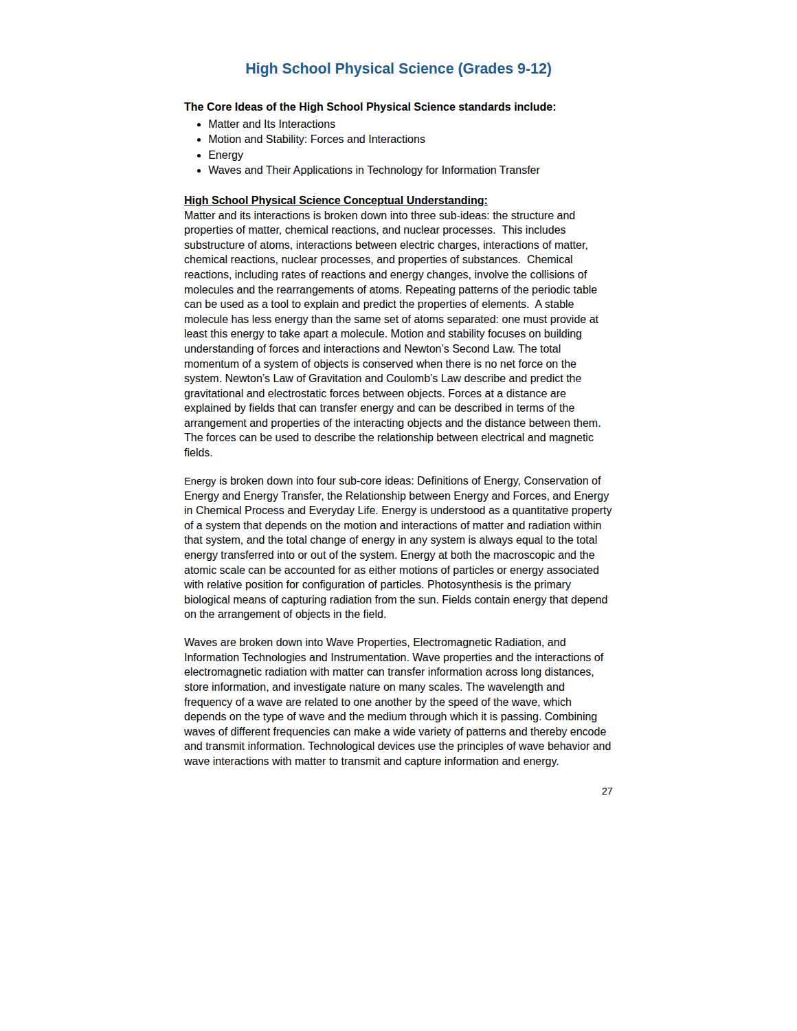High School Physical Science (Grades 9-12)
The Core Ideas of the High School Physical Science standards include:
Matter and Its Interactions
Motion and Stability: Forces and Interactions
Energy
Waves and Their Applications in Technology for Information Transfer
High School Physical Science Conceptual Understanding:
Matter and its interactions is broken down into three sub-ideas: the structure and properties of matter, chemical reactions, and nuclear processes. This includes substructure of atoms, interactions between electric charges, interactions of matter, chemical reactions, nuclear processes, and properties of substances. Chemical reactions, including rates of reactions and energy changes, involve the collisions of molecules and the rearrangements of atoms. Repeating patterns of the periodic table can be used as a tool to explain and predict the properties of elements. A stable molecule has less energy than the same set of atoms separated: one must provide at least this energy to take apart a molecule. Motion and stability focuses on building understanding of forces and interactions and Newton’s Second Law. The total momentum of a system of objects is conserved when there is no net force on the system. Newton’s Law of Gravitation and Coulomb’s Law describe and predict the gravitational and electrostatic forces between objects. Forces at a distance are explained by fields that can transfer energy and can be described in terms of the arrangement and properties of the interacting objects and the distance between them. The forces can be used to describe the relationship between electrical and magnetic fields.
Energy is broken down into four sub-core ideas: Definitions of Energy, Conservation of Energy and Energy Transfer, the Relationship between Energy and Forces, and Energy in Chemical Process and Everyday Life. Energy is understood as a quantitative property of a system that depends on the motion and interactions of matter and radiation within that system, and the total change of energy in any system is always equal to the total energy transferred into or out of the system. Energy at both the macroscopic and the atomic scale can be accounted for as either motions of particles or energy associated with relative position for configuration of particles. Photosynthesis is the primary biological means of capturing radiation from the sun. Fields contain energy that depend on the arrangement of objects in the field.
Waves are broken down into Wave Properties, Electromagnetic Radiation, and Information Technologies and Instrumentation. Wave properties and the interactions of electromagnetic radiation with matter can transfer information across long distances, store information, and investigate nature on many scales. The wavelength and frequency of a wave are related to one another by the speed of the wave, which depends on the type of wave and the medium through which it is passing. Combining waves of different frequencies can make a wide variety of patterns and thereby encode and transmit information. Technological devices use the principles of wave behavior and wave interactions with matter to transmit and capture information and energy.
27